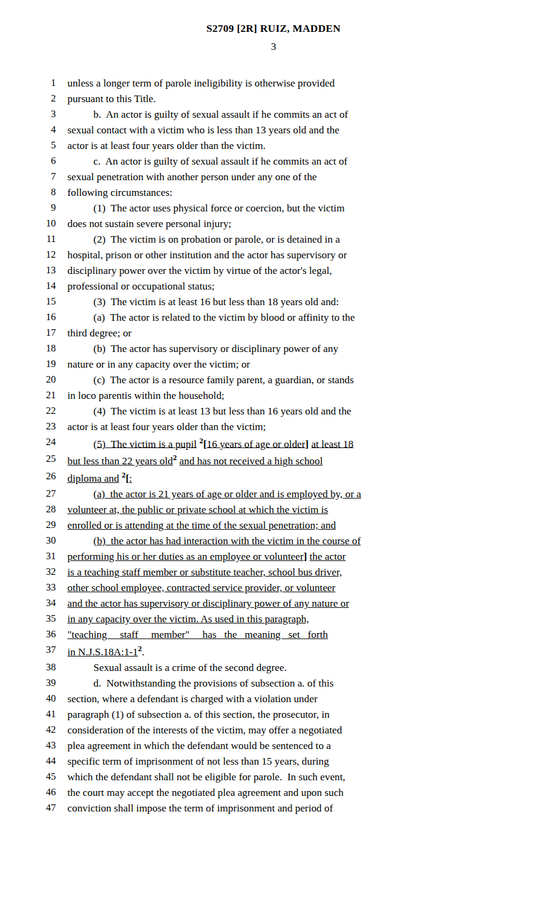S2709 [2R] RUIZ, MADDEN
3
unless a longer term of parole ineligibility is otherwise provided
pursuant to this Title.
b. An actor is guilty of sexual assault if he commits an act of
sexual contact with a victim who is less than 13 years old and the
actor is at least four years older than the victim.
c. An actor is guilty of sexual assault if he commits an act of
sexual penetration with another person under any one of the
following circumstances:
(1) The actor uses physical force or coercion, but the victim
does not sustain severe personal injury;
(2) The victim is on probation or parole, or is detained in a
hospital, prison or other institution and the actor has supervisory or
disciplinary power over the victim by virtue of the actor's legal,
professional or occupational status;
(3) The victim is at least 16 but less than 18 years old and:
(a) The actor is related to the victim by blood or affinity to the
third degree; or
(b) The actor has supervisory or disciplinary power of any
nature or in any capacity over the victim; or
(c) The actor is a resource family parent, a guardian, or stands
in loco parentis within the household;
(4) The victim is at least 13 but less than 16 years old and the
actor is at least four years older than the victim;
(5) The victim is a pupil 2[16 years of age or older] at least 18
but less than 22 years old2 and has not received a high school
diploma and 2[:
(a) the actor is 21 years of age or older and is employed by, or a
volunteer at, the public or private school at which the victim is
enrolled or is attending at the time of the sexual penetration; and
(b) the actor has had interaction with the victim in the course of
performing his or her duties as an employee or volunteer] the actor
is a teaching staff member or substitute teacher, school bus driver,
other school employee, contracted service provider, or volunteer
and the actor has supervisory or disciplinary power of any nature or
in any capacity over the victim. As used in this paragraph,
"teaching staff member" has the meaning set forth
in N.J.S.18A:1-12.
Sexual assault is a crime of the second degree.
d. Notwithstanding the provisions of subsection a. of this
section, where a defendant is charged with a violation under
paragraph (1) of subsection a. of this section, the prosecutor, in
consideration of the interests of the victim, may offer a negotiated
plea agreement in which the defendant would be sentenced to a
specific term of imprisonment of not less than 15 years, during
which the defendant shall not be eligible for parole. In such event,
the court may accept the negotiated plea agreement and upon such
conviction shall impose the term of imprisonment and period of